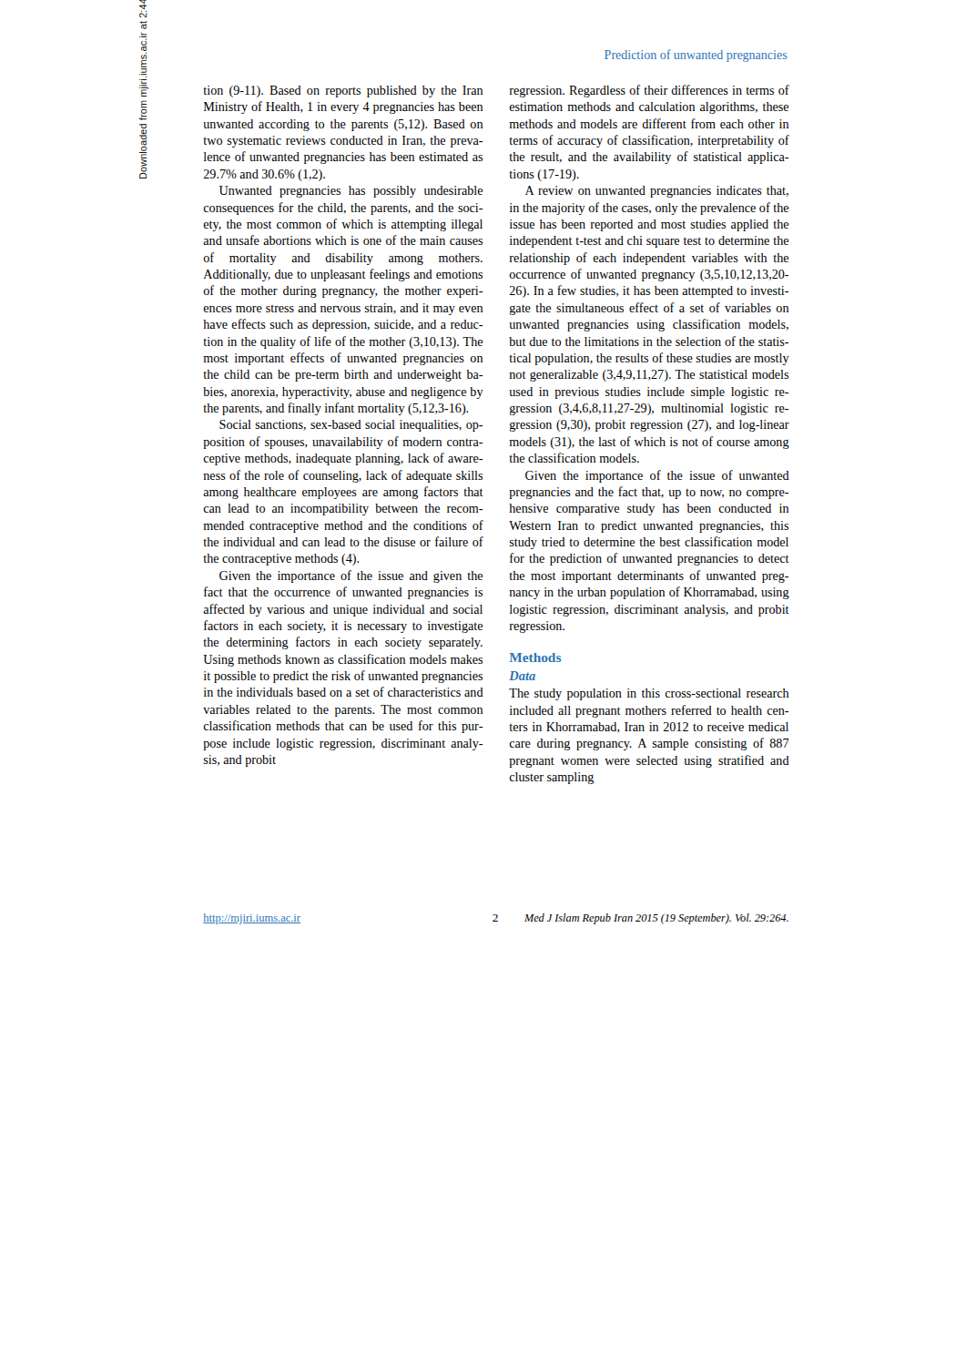Downloaded from mjiri.iums.ac.ir at 2:44 IRDT on Saturday June 25th 2022
Prediction of unwanted pregnancies
tion (9-11). Based on reports published by the Iran Ministry of Health, 1 in every 4 pregnancies has been unwanted according to the parents (5,12). Based on two systematic reviews conducted in Iran, the prevalence of unwanted pregnancies has been estimated as 29.7% and 30.6% (1,2).
Unwanted pregnancies has possibly undesirable consequences for the child, the parents, and the society, the most common of which is attempting illegal and unsafe abortions which is one of the main causes of mortality and disability among mothers. Additionally, due to unpleasant feelings and emotions of the mother during pregnancy, the mother experiences more stress and nervous strain, and it may even have effects such as depression, suicide, and a reduction in the quality of life of the mother (3,10,13). The most important effects of unwanted pregnancies on the child can be pre-term birth and underweight babies, anorexia, hyperactivity, abuse and negligence by the parents, and finally infant mortality (5,12,3-16).
Social sanctions, sex-based social inequalities, opposition of spouses, unavailability of modern contraceptive methods, inadequate planning, lack of awareness of the role of counseling, lack of adequate skills among healthcare employees are among factors that can lead to an incompatibility between the recommended contraceptive method and the conditions of the individual and can lead to the disuse or failure of the contraceptive methods (4).
Given the importance of the issue and given the fact that the occurrence of unwanted pregnancies is affected by various and unique individual and social factors in each society, it is necessary to investigate the determining factors in each society separately. Using methods known as classification models makes it possible to predict the risk of unwanted pregnancies in the individuals based on a set of characteristics and variables related to the parents. The most common classification methods that can be used for this purpose include logistic regression, discriminant analysis, and probit
regression. Regardless of their differences in terms of estimation methods and calculation algorithms, these methods and models are different from each other in terms of accuracy of classification, interpretability of the result, and the availability of statistical applications (17-19).
A review on unwanted pregnancies indicates that, in the majority of the cases, only the prevalence of the issue has been reported and most studies applied the independent t-test and chi square test to determine the relationship of each independent variables with the occurrence of unwanted pregnancy (3,5,10,12,13,20-26). In a few studies, it has been attempted to investigate the simultaneous effect of a set of variables on unwanted pregnancies using classification models, but due to the limitations in the selection of the statistical population, the results of these studies are mostly not generalizable (3,4,9,11,27). The statistical models used in previous studies include simple logistic regression (3,4,6,8,11,27-29), multinomial logistic regression (9,30), probit regression (27), and log-linear models (31), the last of which is not of course among the classification models.
Given the importance of the issue of unwanted pregnancies and the fact that, up to now, no comprehensive comparative study has been conducted in Western Iran to predict unwanted pregnancies, this study tried to determine the best classification model for the prediction of unwanted pregnancies to detect the most important determinants of unwanted pregnancy in the urban population of Khorramabad, using logistic regression, discriminant analysis, and probit regression.
Methods
Data
The study population in this cross-sectional research included all pregnant mothers referred to health centers in Khorramabad, Iran in 2012 to receive medical care during pregnancy. A sample consisting of 887 pregnant women were selected using stratified and cluster sampling
http://mjiri.iums.ac.ir
2
Med J Islam Repub Iran 2015 (19 September). Vol. 29:264.